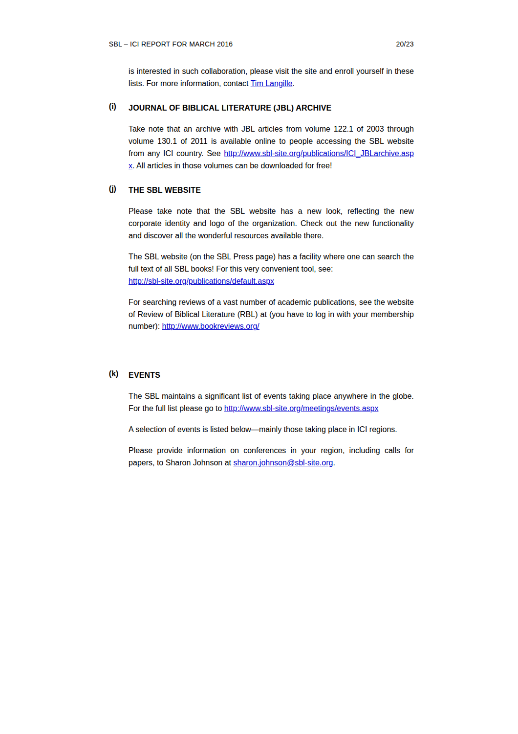SBL – ICI Report for March 2016 20/23
is interested in such collaboration, please visit the site and enroll yourself in these lists. For more information, contact Tim Langille.
(i)
Journal of Biblical Literature (JBL) Archive
Take note that an archive with JBL articles from volume 122.1 of 2003 through volume 130.1 of 2011 is available online to people accessing the SBL website from any ICI country. See http://www.sbl-site.org/publications/ICI_JBLarchive.aspx. All articles in those volumes can be downloaded for free!
(j)
The SBL Website
Please take note that the SBL website has a new look, reflecting the new corporate identity and logo of the organization. Check out the new functionality and discover all the wonderful resources available there.
The SBL website (on the SBL Press page) has a facility where one can search the full text of all SBL books! For this very convenient tool, see:
http://sbl-site.org/publications/default.aspx
For searching reviews of a vast number of academic publications, see the website of Review of Biblical Literature (RBL) at (you have to log in with your membership number): http://www.bookreviews.org/
(k)
Events
The SBL maintains a significant list of events taking place anywhere in the globe. For the full list please go to http://www.sbl-site.org/meetings/events.aspx
A selection of events is listed below—mainly those taking place in ICI regions.
Please provide information on conferences in your region, including calls for papers, to Sharon Johnson at sharon.johnson@sbl-site.org.